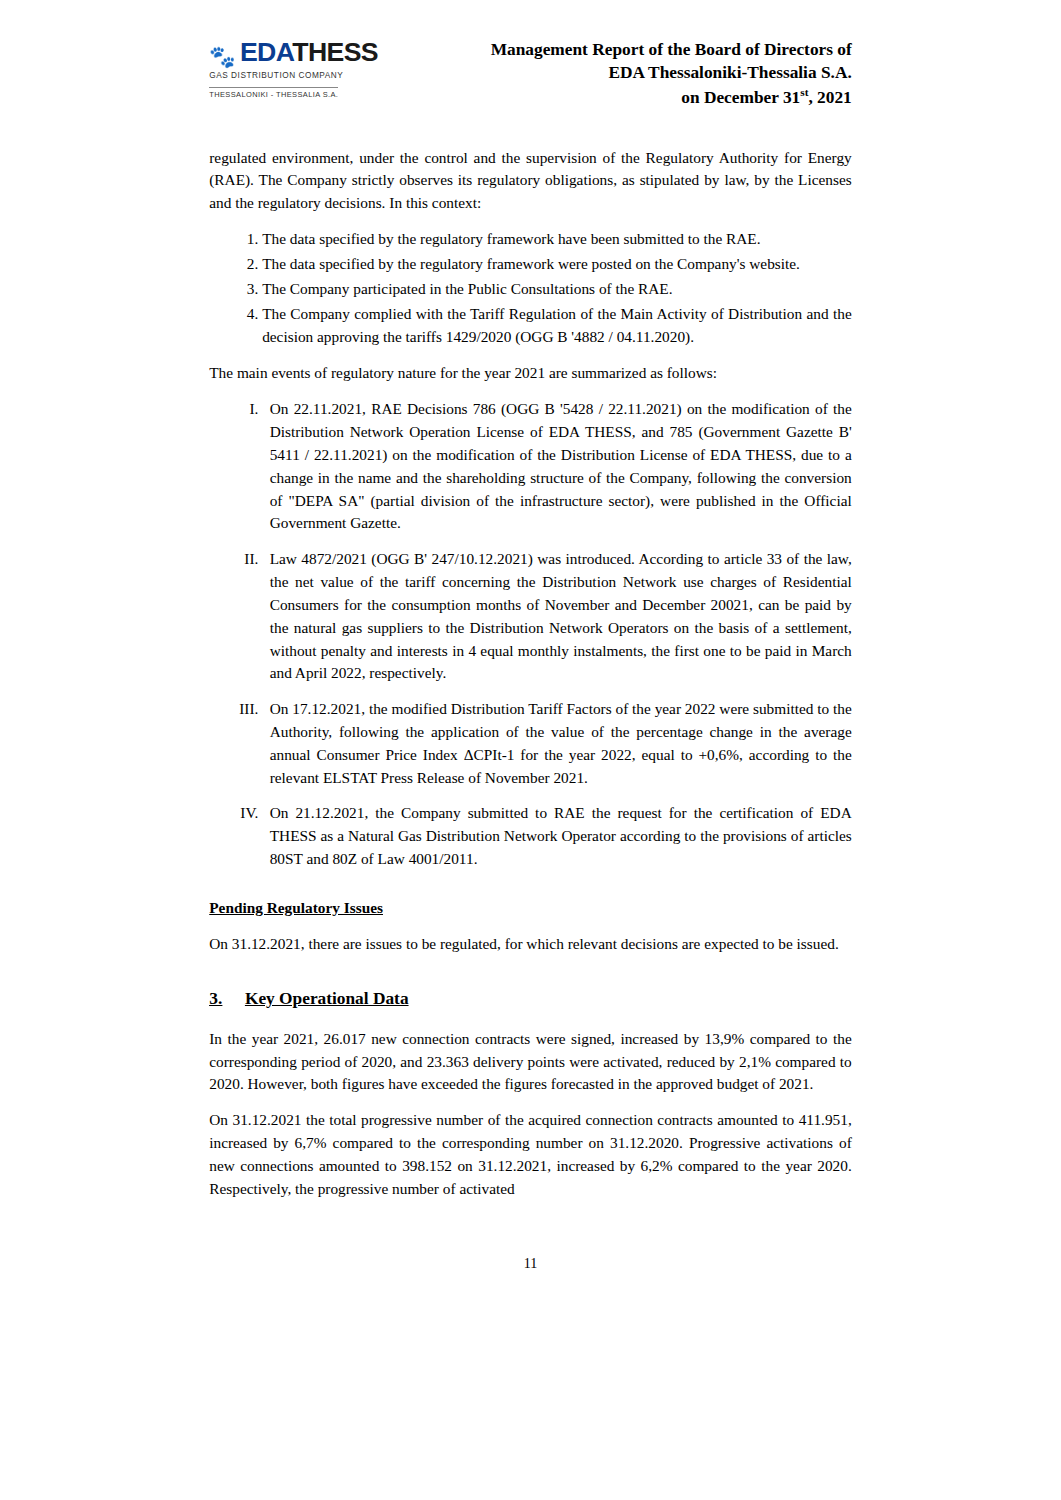🐾EDA THESS
GAS DISTRIBUTION COMPANY
THESSALONIKI - THESSALIA S.A.
Management Report of the Board of Directors of EDA Thessaloniki-Thessalia S.A. on December 31st, 2021
regulated environment, under the control and the supervision of the Regulatory Authority for Energy (RAE). The Company strictly observes its regulatory obligations, as stipulated by law, by the Licenses and the regulatory decisions. In this context:
The data specified by the regulatory framework have been submitted to the RAE.
The data specified by the regulatory framework were posted on the Company's website.
The Company participated in the Public Consultations of the RAE.
The Company complied with the Tariff Regulation of the Main Activity of Distribution and the decision approving the tariffs 1429/2020 (OGG B '4882 / 04.11.2020).
The main events of regulatory nature for the year 2021 are summarized as follows:
On 22.11.2021, RAE Decisions 786 (OGG B '5428 / 22.11.2021) on the modification of the Distribution Network Operation License of EDA THESS, and 785 (Government Gazette B' 5411 / 22.11.2021) on the modification of the Distribution License of EDA THESS, due to a change in the name and the shareholding structure of the Company, following the conversion of "DEPA SA" (partial division of the infrastructure sector), were published in the Official Government Gazette.
Law 4872/2021 (OGG B' 247/10.12.2021) was introduced. According to article 33 of the law, the net value of the tariff concerning the Distribution Network use charges of Residential Consumers for the consumption months of November and December 20021, can be paid by the natural gas suppliers to the Distribution Network Operators on the basis of a settlement, without penalty and interests in 4 equal monthly instalments, the first one to be paid in March and April 2022, respectively.
On 17.12.2021, the modified Distribution Tariff Factors of the year 2022 were submitted to the Authority, following the application of the value of the percentage change in the average annual Consumer Price Index ΔCPIt-1 for the year 2022, equal to +0,6%, according to the relevant ELSTAT Press Release of November 2021.
On 21.12.2021, the Company submitted to RAE the request for the certification of EDA THESS as a Natural Gas Distribution Network Operator according to the provisions of articles 80ST and 80Z of Law 4001/2011.
Pending Regulatory Issues
On 31.12.2021, there are issues to be regulated, for which relevant decisions are expected to be issued.
3. Key Operational Data
In the year 2021, 26.017 new connection contracts were signed, increased by 13,9% compared to the corresponding period of 2020, and 23.363 delivery points were activated, reduced by 2,1% compared to 2020. However, both figures have exceeded the figures forecasted in the approved budget of 2021.
On 31.12.2021 the total progressive number of the acquired connection contracts amounted to 411.951, increased by 6,7% compared to the corresponding number on 31.12.2020. Progressive activations of new connections amounted to 398.152 on 31.12.2021, increased by 6,2% compared to the year 2020. Respectively, the progressive number of activated
11